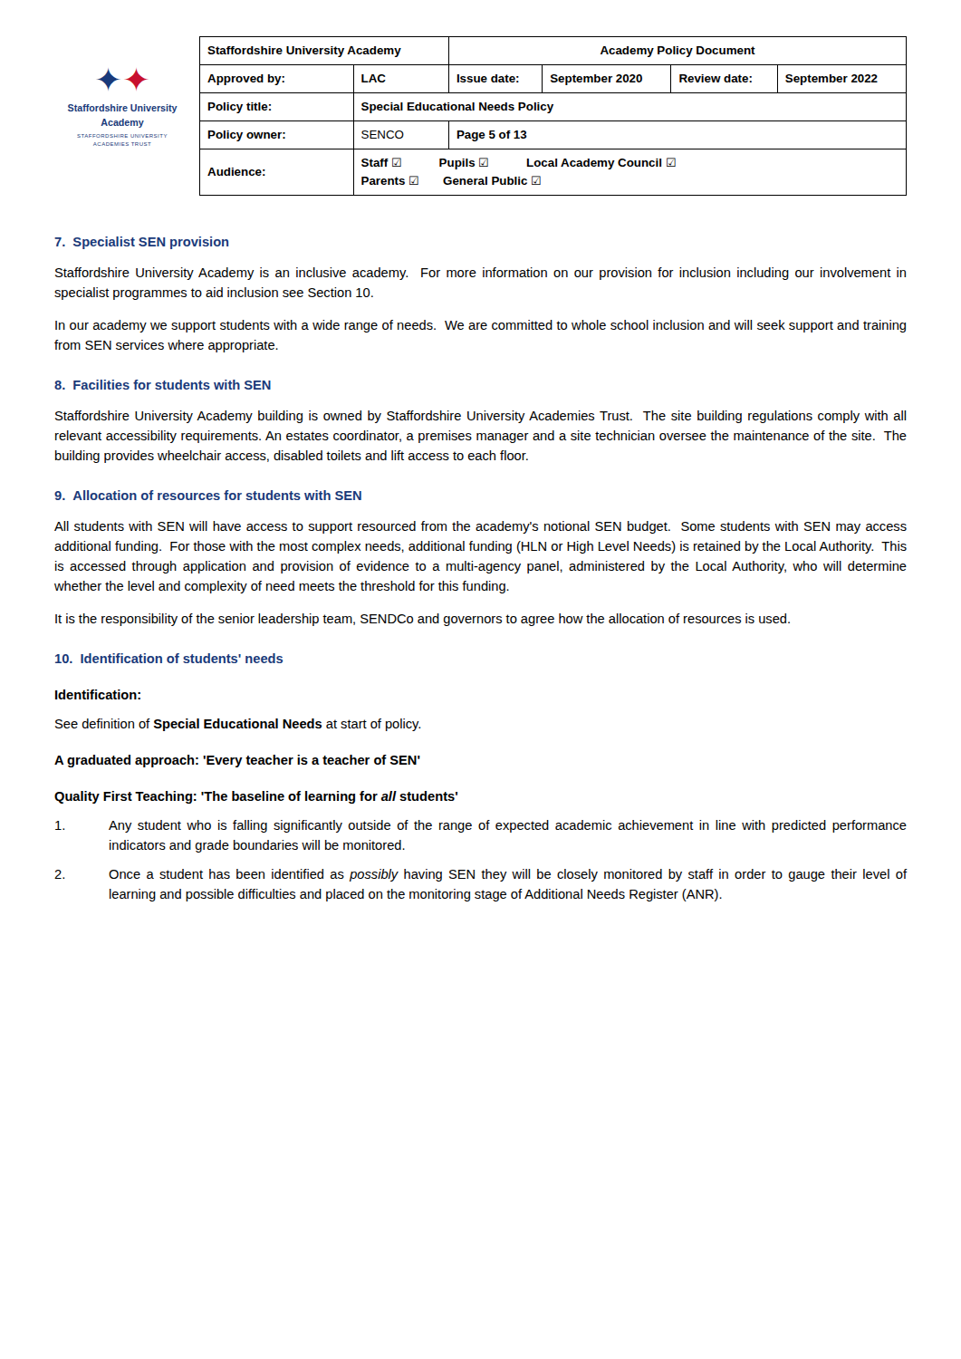✦✦
Staffordshire University
Academy
STAFFORDSHIRE UNIVERSITY
ACADEMIES TRUST
| Staffordshire University Academy | Academy Policy Document |
| Approved by: | LAC | Issue date: | September 2020 | Review date: | September 2022 |
| Policy title: | Special Educational Needs Policy |
| Policy owner: | SENCO | Page 5 of 13 |
| Audience: | Staff ☑ Pupils ☑ Local Academy Council ☑ Parents ☑ General Public ☑ |
7. Specialist SEN provision
Staffordshire University Academy is an inclusive academy. For more information on our provision for inclusion including our involvement in specialist programmes to aid inclusion see Section 10.
In our academy we support students with a wide range of needs. We are committed to whole school inclusion and will seek support and training from SEN services where appropriate.
8. Facilities for students with SEN
Staffordshire University Academy building is owned by Staffordshire University Academies Trust. The site building regulations comply with all relevant accessibility requirements. An estates coordinator, a premises manager and a site technician oversee the maintenance of the site. The building provides wheelchair access, disabled toilets and lift access to each floor.
9. Allocation of resources for students with SEN
All students with SEN will have access to support resourced from the academy's notional SEN budget. Some students with SEN may access additional funding. For those with the most complex needs, additional funding (HLN or High Level Needs) is retained by the Local Authority. This is accessed through application and provision of evidence to a multi-agency panel, administered by the Local Authority, who will determine whether the level and complexity of need meets the threshold for this funding.
It is the responsibility of the senior leadership team, SENDCo and governors to agree how the allocation of resources is used.
10. Identification of students' needs
Identification:
See definition of Special Educational Needs at start of policy.
A graduated approach: 'Every teacher is a teacher of SEN'
Quality First Teaching: 'The baseline of learning for all students'
Any student who is falling significantly outside of the range of expected academic achievement in line with predicted performance indicators and grade boundaries will be monitored.
Once a student has been identified as possibly having SEN they will be closely monitored by staff in order to gauge their level of learning and possible difficulties and placed on the monitoring stage of Additional Needs Register (ANR).